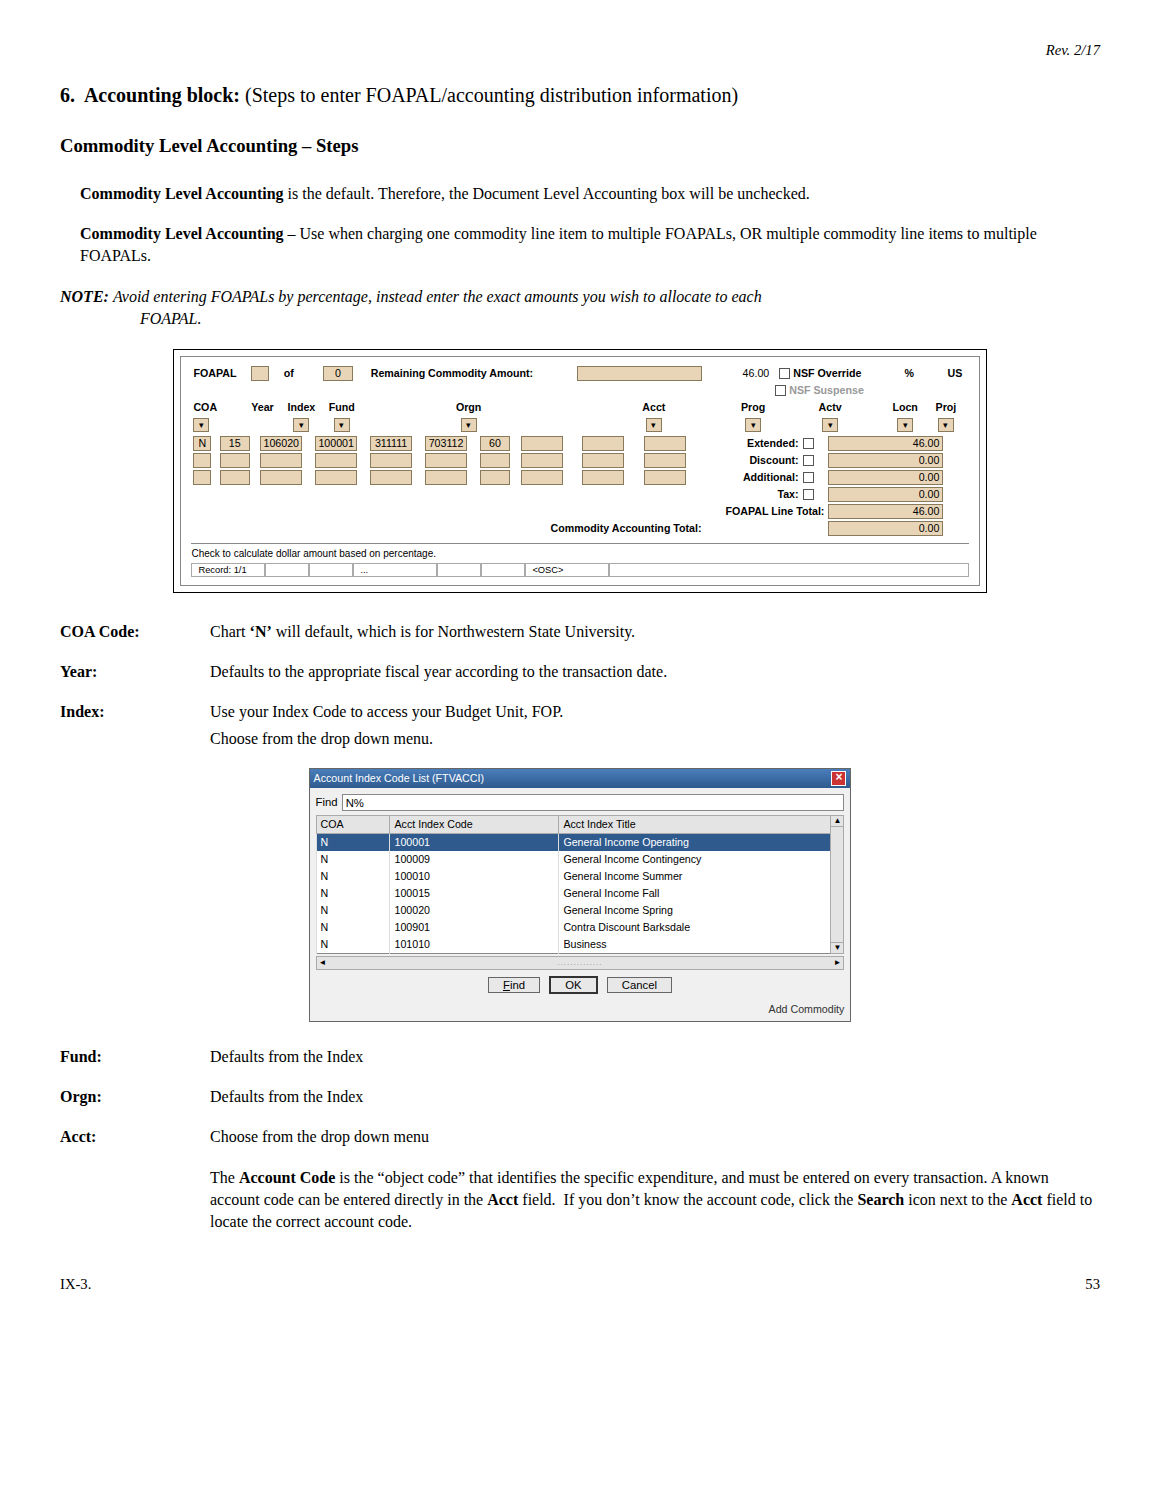Rev. 2/17
6. Accounting block: (Steps to enter FOAPAL/accounting distribution information)
Commodity Level Accounting – Steps
Commodity Level Accounting is the default. Therefore, the Document Level Accounting box will be unchecked.
Commodity Level Accounting – Use when charging one commodity line item to multiple FOAPALs, OR multiple commodity line items to multiple FOAPALs.
NOTE: Avoid entering FOAPALs by percentage, instead enter the exact amounts you wish to allocate to each FOAPAL.
| FOAPAL | | of | 0 | Remaining Commodity Amount: | | 46.00 | NSF Override | % | US |
| | NSF Suspense | |
| COA | Year | Index | Fund | Orgn | Acct | Prog | Actv | Locn | Proj |
| ▾ | | ▾ | ▾ | ▾ | ▾ | ▾ | ▾ | ▾ | ▾ |
| N | 15 | 106020 | 100001 | 311111 | 703112 | 60 | | | | Extended: | | 46.00 |
| | | | | | | | | | | Discount: | | 0.00 |
| | | | | | | | | | | Additional: | | 0.00 |
| | Tax: | | 0.00 |
| | FOAPAL Line Total: | 46.00 |
| | Commodity Accounting Total: | | 0.00 |
Check to calculate dollar amount based on percentage.
Record: 1/1 ... <OSC>
COA Code:
Chart ‘N’ will default, which is for Northwestern State University.
Year:
Defaults to the appropriate fiscal year according to the transaction date.
Index:
Use your Index Code to access your Budget Unit, FOP.
Choose from the drop down menu.
Account Index Code List (FTVACCI) ×
Find
| COA | Acct Index Code | Acct Index Title |
| --- | --- | --- |
| N | 100001 | General Income Operating |
| N | 100009 | General Income Contingency |
| N | 100010 | General Income Summer |
| N | 100015 | General Income Fall |
| N | 100020 | General Income Spring |
| N | 100901 | Contra Discount Barksdale |
| N | 101010 | Business |
▲
▼
◄ .............. ►
Find OK Cancel
Add Commodity
Fund:
Defaults from the Index
Orgn:
Defaults from the Index
Acct:
Choose from the drop down menu
The Account Code is the “object code” that identifies the specific expenditure, and must be entered on every transaction. A known account code can be entered directly in the Acct field. If you don’t know the account code, click the Search icon next to the Acct field to locate the correct account code.
IX-3. 53